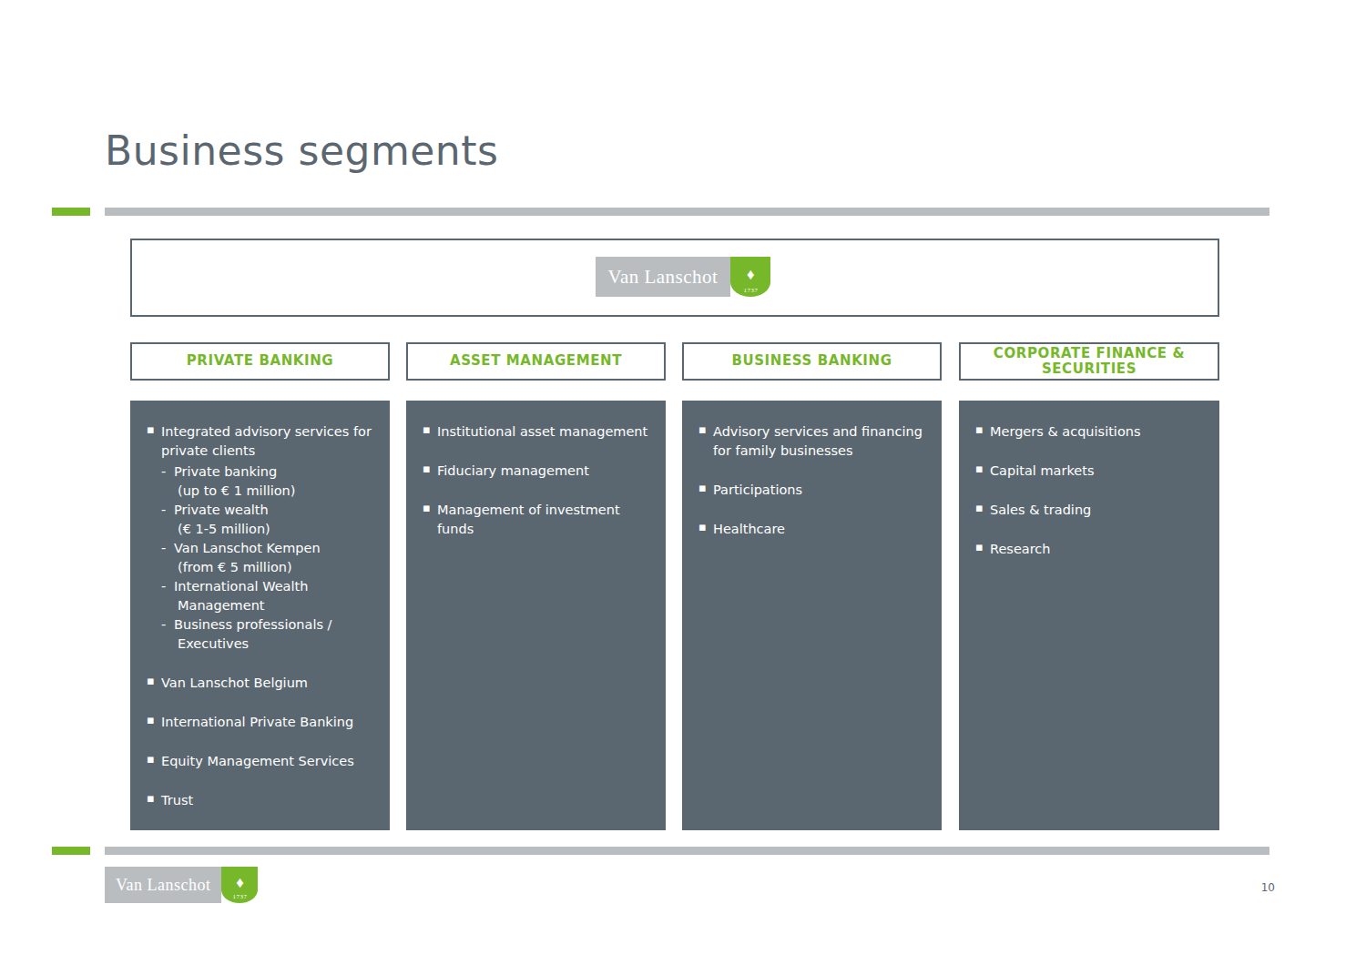Business segments
Van Lanschot ♦ 1737
PRIVATE BANKING
ASSET MANAGEMENT
BUSINESS BANKING
CORPORATE FINANCE &
SECURITIES
Integrated advisory services for private clients
Private banking(up to € 1 million)
Private wealth(€ 1-5 million)
Van Lanschot Kempen(from € 5 million)
International WealthManagement
Business professionals /Executives
Van Lanschot Belgium
International Private Banking
Equity Management Services
Trust
Institutional asset management
Fiduciary management
Management of investment funds
Advisory services and financing for family businesses
Participations
Healthcare
Mergers & acquisitions
Capital markets
Sales & trading
Research
Van Lanschot ♦ 1737
10